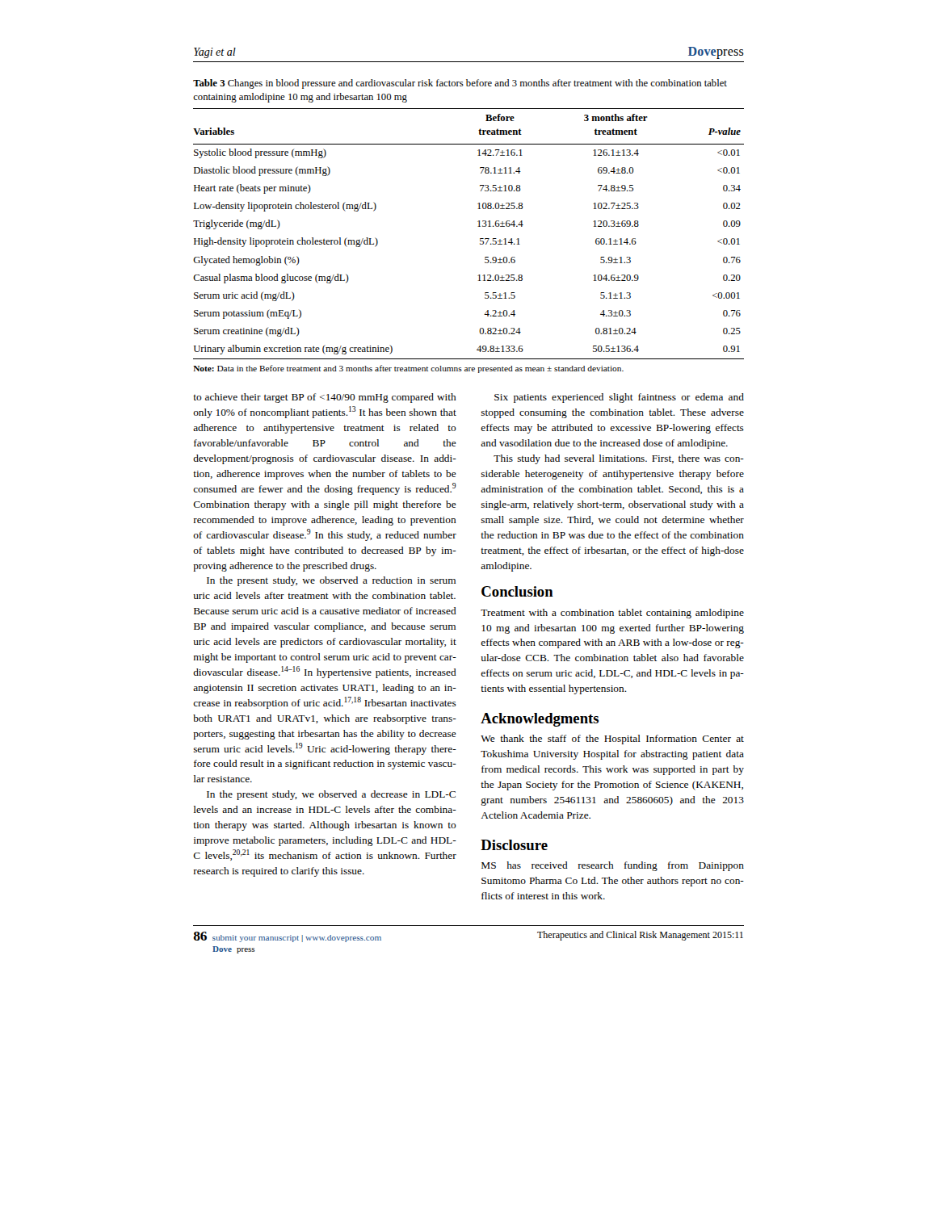Yagi et al
Dove press
Table 3 Changes in blood pressure and cardiovascular risk factors before and 3 months after treatment with the combination tablet containing amlodipine 10 mg and irbesartan 100 mg
| Variables | Before treatment | 3 months after treatment | P-value |
| --- | --- | --- | --- |
| Systolic blood pressure (mmHg) | 142.7±16.1 | 126.1±13.4 | <0.01 |
| Diastolic blood pressure (mmHg) | 78.1±11.4 | 69.4±8.0 | <0.01 |
| Heart rate (beats per minute) | 73.5±10.8 | 74.8±9.5 | 0.34 |
| Low-density lipoprotein cholesterol (mg/dL) | 108.0±25.8 | 102.7±25.3 | 0.02 |
| Triglyceride (mg/dL) | 131.6±64.4 | 120.3±69.8 | 0.09 |
| High-density lipoprotein cholesterol (mg/dL) | 57.5±14.1 | 60.1±14.6 | <0.01 |
| Glycated hemoglobin (%) | 5.9±0.6 | 5.9±1.3 | 0.76 |
| Casual plasma blood glucose (mg/dL) | 112.0±25.8 | 104.6±20.9 | 0.20 |
| Serum uric acid (mg/dL) | 5.5±1.5 | 5.1±1.3 | <0.001 |
| Serum potassium (mEq/L) | 4.2±0.4 | 4.3±0.3 | 0.76 |
| Serum creatinine (mg/dL) | 0.82±0.24 | 0.81±0.24 | 0.25 |
| Urinary albumin excretion rate (mg/g creatinine) | 49.8±133.6 | 50.5±136.4 | 0.91 |
Note: Data in the Before treatment and 3 months after treatment columns are presented as mean ± standard deviation.
to achieve their target BP of <140/90 mmHg compared with only 10% of noncompliant patients.13 It has been shown that adherence to antihypertensive treatment is related to favorable/unfavorable BP control and the development/prognosis of cardiovascular disease. In addition, adherence improves when the number of tablets to be consumed are fewer and the dosing frequency is reduced.9 Combination therapy with a single pill might therefore be recommended to improve adherence, leading to prevention of cardiovascular disease.9 In this study, a reduced number of tablets might have contributed to decreased BP by improving adherence to the prescribed drugs.
In the present study, we observed a reduction in serum uric acid levels after treatment with the combination tablet. Because serum uric acid is a causative mediator of increased BP and impaired vascular compliance, and because serum uric acid levels are predictors of cardiovascular mortality, it might be important to control serum uric acid to prevent cardiovascular disease.14–16 In hypertensive patients, increased angiotensin II secretion activates URAT1, leading to an increase in reabsorption of uric acid.17,18 Irbesartan inactivates both URAT1 and URATv1, which are reabsorptive transporters, suggesting that irbesartan has the ability to decrease serum uric acid levels.19 Uric acid-lowering therapy therefore could result in a significant reduction in systemic vascular resistance.
In the present study, we observed a decrease in LDL-C levels and an increase in HDL-C levels after the combination therapy was started. Although irbesartan is known to improve metabolic parameters, including LDL-C and HDL-C levels,20,21 its mechanism of action is unknown. Further research is required to clarify this issue.
Six patients experienced slight faintness or edema and stopped consuming the combination tablet. These adverse effects may be attributed to excessive BP-lowering effects and vasodilation due to the increased dose of amlodipine.
This study had several limitations. First, there was considerable heterogeneity of antihypertensive therapy before administration of the combination tablet. Second, this is a single-arm, relatively short-term, observational study with a small sample size. Third, we could not determine whether the reduction in BP was due to the effect of the combination treatment, the effect of irbesartan, or the effect of high-dose amlodipine.
Conclusion
Treatment with a combination tablet containing amlodipine 10 mg and irbesartan 100 mg exerted further BP-lowering effects when compared with an ARB with a low-dose or regular-dose CCB. The combination tablet also had favorable effects on serum uric acid, LDL-C, and HDL-C levels in patients with essential hypertension.
Acknowledgments
We thank the staff of the Hospital Information Center at Tokushima University Hospital for abstracting patient data from medical records. This work was supported in part by the Japan Society for the Promotion of Science (KAKENH, grant numbers 25461131 and 25860605) and the 2013 Actelion Academia Prize.
Disclosure
MS has received research funding from Dainippon Sumitomo Pharma Co Ltd. The other authors report no conflicts of interest in this work.
86
submit your manuscript | www.dovepress.com
Dove press
Therapeutics and Clinical Risk Management 2015:11